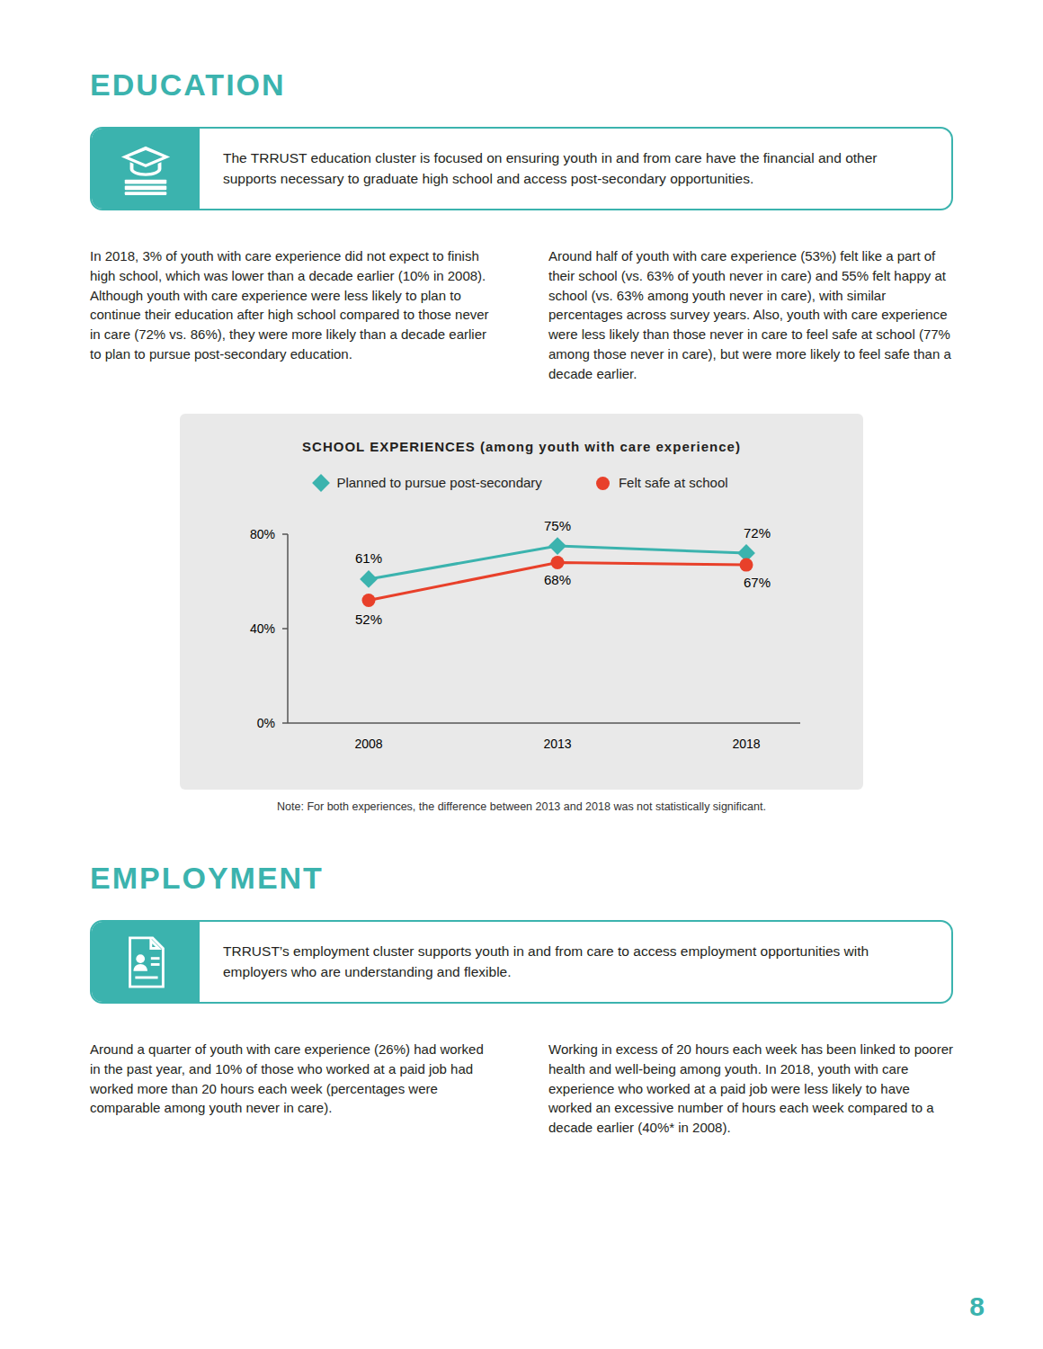Education
The TRRUST education cluster is focused on ensuring youth in and from care have the financial and other supports necessary to graduate high school and access post-secondary opportunities.
In 2018, 3% of youth with care experience did not expect to finish high school, which was lower than a decade earlier (10% in 2008). Although youth with care experience were less likely to plan to continue their education after high school compared to those never in care (72% vs. 86%), they were more likely than a decade earlier to plan to pursue post-secondary education.
Around half of youth with care experience (53%) felt like a part of their school (vs. 63% of youth never in care) and 55% felt happy at school (vs. 63% among youth never in care), with similar percentages across survey years. Also, youth with care experience were less likely than those never in care to feel safe at school (77% among those never in care), but were more likely to feel safe than a decade earlier.
SCHOOL EXPERIENCES (among youth with care experience)
Planned to pursue post-secondary
Felt safe at school
80% 40% 0% 2008 2013 2018 teal line: 61, 75, 72 (y = 250 - pct*2.625) 61% 75% 72% 52% 68% 67%
Note: For both experiences, the difference between 2013 and 2018 was not statistically significant.
Employment
TRRUST’s employment cluster supports youth in and from care to access employment opportunities with employers who are understanding and flexible.
Around a quarter of youth with care experience (26%) had worked in the past year, and 10% of those who worked at a paid job had worked more than 20 hours each week (percentages were comparable among youth never in care).
Working in excess of 20 hours each week has been linked to poorer health and well-being among youth. In 2018, youth with care experience who worked at a paid job were less likely to have worked an excessive number of hours each week compared to a decade earlier (40%* in 2008).
8